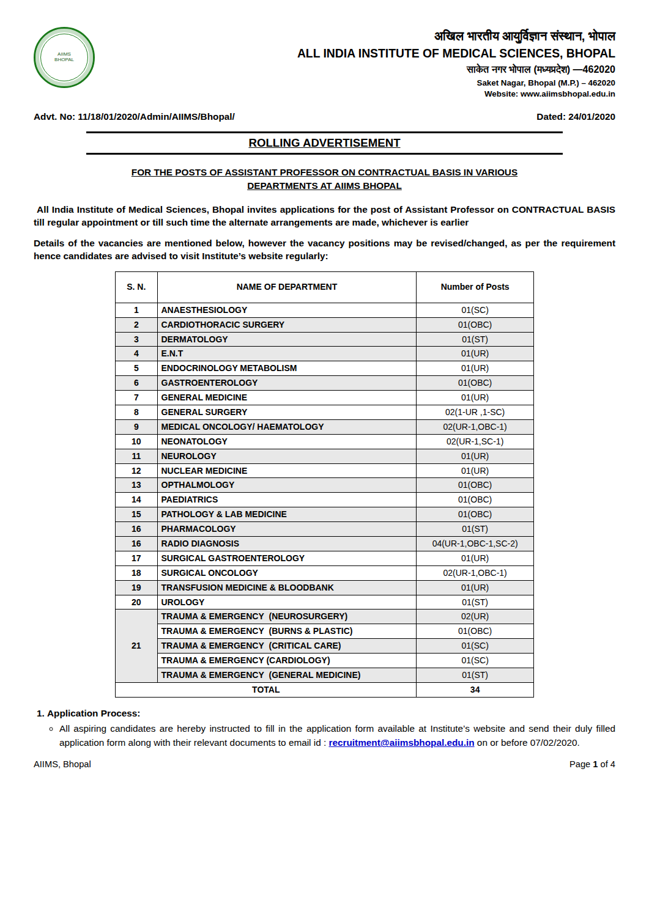AIIMS
BHOPAL
अखिल भारतीय आयुर्विज्ञान संस्थान, भोपाल
ALL INDIA INSTITUTE OF MEDICAL SCIENCES, BHOPAL
साकेत नगर भोपाल (मध्यप्रदेश) —462020
Saket Nagar, Bhopal (M.P.) – 462020
Website: www.aiimsbhopal.edu.in
Advt. No: 11/18/01/2020/Admin/AIIMS/Bhopal/ Dated: 24/01/2020
ROLLING ADVERTISEMENT
FOR THE POSTS OF ASSISTANT PROFESSOR ON CONTRACTUAL BASIS IN VARIOUS DEPARTMENTS AT AIIMS BHOPAL
All India Institute of Medical Sciences, Bhopal invites applications for the post of Assistant Professor on CONTRACTUAL BASIS till regular appointment or till such time the alternate arrangements are made, whichever is earlier
Details of the vacancies are mentioned below, however the vacancy positions may be revised/changed, as per the requirement hence candidates are advised to visit Institute’s website regularly:
| S. N. | NAME OF DEPARTMENT | Number of Posts |
| --- | --- | --- |
| 1 | ANAESTHESIOLOGY | 01(SC) |
| 2 | CARDIOTHORACIC SURGERY | 01(OBC) |
| 3 | DERMATOLOGY | 01(ST) |
| 4 | E.N.T | 01(UR) |
| 5 | ENDOCRINOLOGY METABOLISM | 01(UR) |
| 6 | GASTROENTEROLOGY | 01(OBC) |
| 7 | GENERAL MEDICINE | 01(UR) |
| 8 | GENERAL SURGERY | 02(1-UR ,1-SC) |
| 9 | MEDICAL ONCOLOGY/ HAEMATOLOGY | 02(UR-1,OBC-1) |
| 10 | NEONATOLOGY | 02(UR-1,SC-1) |
| 11 | NEUROLOGY | 01(UR) |
| 12 | NUCLEAR MEDICINE | 01(UR) |
| 13 | OPTHALMOLOGY | 01(OBC) |
| 14 | PAEDIATRICS | 01(OBC) |
| 15 | PATHOLOGY & LAB MEDICINE | 01(OBC) |
| 16 | PHARMACOLOGY | 01(ST) |
| 16 | RADIO DIAGNOSIS | 04(UR-1,OBC-1,SC-2) |
| 17 | SURGICAL GASTROENTEROLOGY | 01(UR) |
| 18 | SURGICAL ONCOLOGY | 02(UR-1,OBC-1) |
| 19 | TRANSFUSION MEDICINE & BLOODBANK | 01(UR) |
| 20 | UROLOGY | 01(ST) |
| 21 | TRAUMA & EMERGENCY (NEUROSURGERY) | 02(UR) |
| TRAUMA & EMERGENCY (BURNS & PLASTIC) | 01(OBC) |
| TRAUMA & EMERGENCY (CRITICAL CARE) | 01(SC) |
| TRAUMA & EMERGENCY (CARDIOLOGY) | 01(SC) |
| TRAUMA & EMERGENCY (GENERAL MEDICINE) | 01(ST) |
| TOTAL | 34 |
Application Process:
All aspiring candidates are hereby instructed to fill in the application form available at Institute’s website and send their duly filled application form along with their relevant documents to email id : recruitment@aiimsbhopal.edu.in on or before 07/02/2020.
AIIMS, Bhopal Page 1 of 4